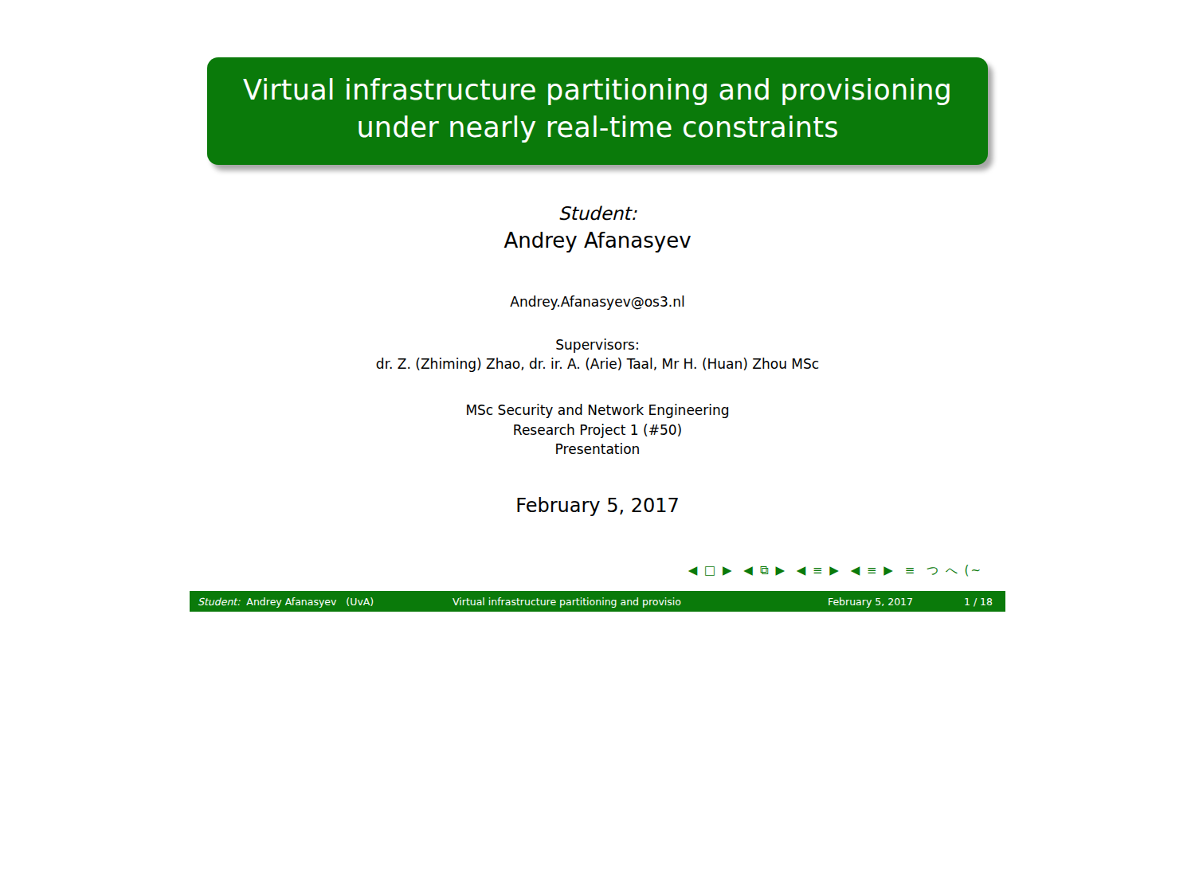Virtual infrastructure partitioning and provisioning under nearly real-time constraints
Student:
Andrey Afanasyev
Andrey.Afanasyev@os3.nl
Supervisors:
dr. Z. (Zhiming) Zhao, dr. ir. A. (Arie) Taal, Mr H. (Huan) Zhou MSc
MSc Security and Network Engineering
Research Project 1 (#50)
Presentation
February 5, 2017
◀ □ ▶ ◀ ⧉ ▶ ◀ ≡ ▶ ◀ ≡ ▶ ≡ つ へ (~
Student: Andrey Afanasyev (UvA)
Virtual infrastructure partitioning and provisio
February 5, 2017
1 / 18